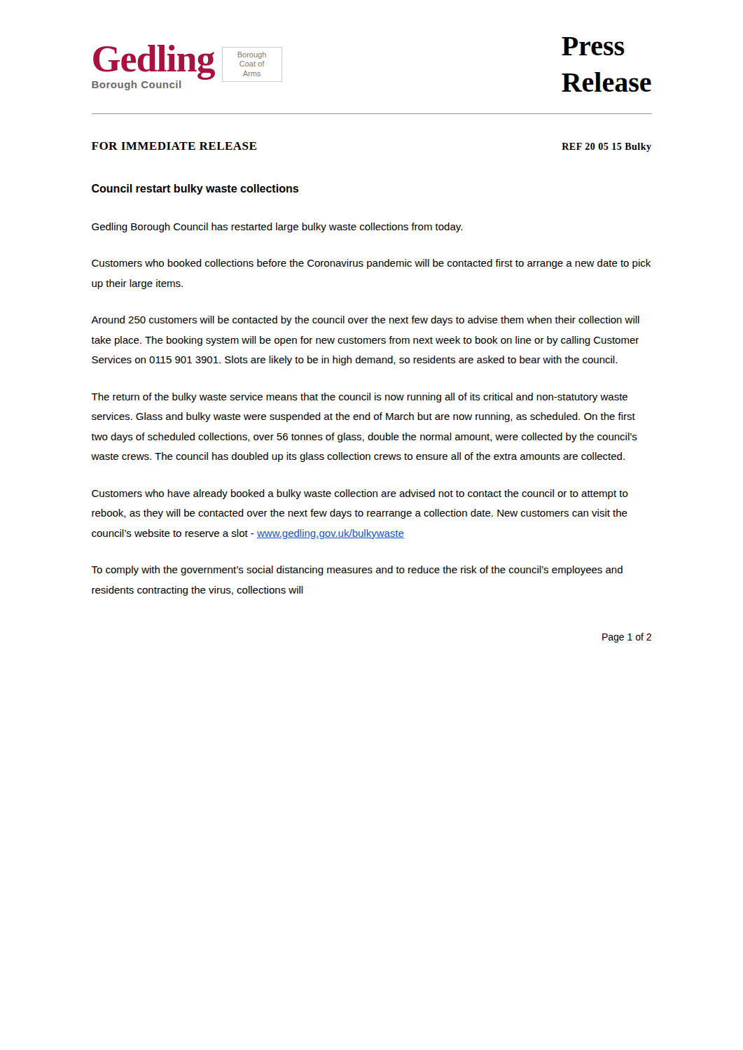Gedling
Borough Council
Borough
Coat of
Arms
Press
Release
FOR IMMEDIATE RELEASE REF 20 05 15 Bulky
Council restart bulky waste collections
Gedling Borough Council has restarted large bulky waste collections from today.
Customers who booked collections before the Coronavirus pandemic will be contacted first to arrange a new date to pick up their large items.
Around 250 customers will be contacted by the council over the next few days to advise them when their collection will take place. The booking system will be open for new customers from next week to book on line or by calling Customer Services on 0115 901 3901. Slots are likely to be in high demand, so residents are asked to bear with the council.
The return of the bulky waste service means that the council is now running all of its critical and non-statutory waste services. Glass and bulky waste were suspended at the end of March but are now running, as scheduled. On the first two days of scheduled collections, over 56 tonnes of glass, double the normal amount, were collected by the council’s waste crews. The council has doubled up its glass collection crews to ensure all of the extra amounts are collected.
Customers who have already booked a bulky waste collection are advised not to contact the council or to attempt to rebook, as they will be contacted over the next few days to rearrange a collection date. New customers can visit the council’s website to reserve a slot - www.gedling.gov.uk/bulkywaste
To comply with the government’s social distancing measures and to reduce the risk of the council’s employees and residents contracting the virus, collections will
Page 1 of 2